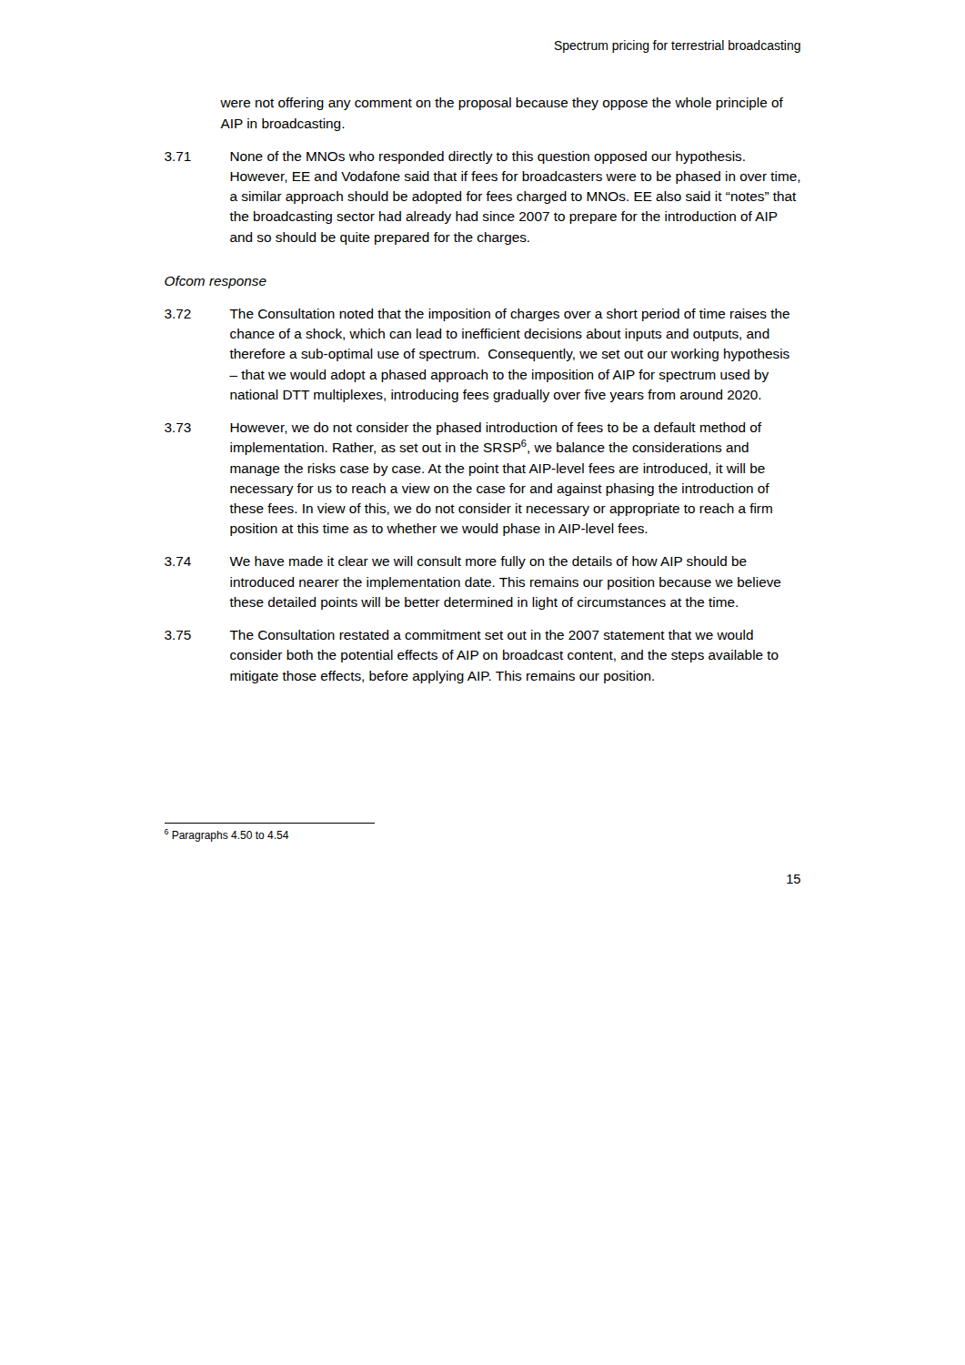Spectrum pricing for terrestrial broadcasting
were not offering any comment on the proposal because they oppose the whole principle of AIP in broadcasting.
3.71
None of the MNOs who responded directly to this question opposed our hypothesis. However, EE and Vodafone said that if fees for broadcasters were to be phased in over time, a similar approach should be adopted for fees charged to MNOs. EE also said it “notes” that the broadcasting sector had already had since 2007 to prepare for the introduction of AIP and so should be quite prepared for the charges.
Ofcom response
3.72
The Consultation noted that the imposition of charges over a short period of time raises the chance of a shock, which can lead to inefficient decisions about inputs and outputs, and therefore a sub-optimal use of spectrum. Consequently, we set out our working hypothesis – that we would adopt a phased approach to the imposition of AIP for spectrum used by national DTT multiplexes, introducing fees gradually over five years from around 2020.
3.73
However, we do not consider the phased introduction of fees to be a default method of implementation. Rather, as set out in the SRSP6, we balance the considerations and manage the risks case by case. At the point that AIP-level fees are introduced, it will be necessary for us to reach a view on the case for and against phasing the introduction of these fees. In view of this, we do not consider it necessary or appropriate to reach a firm position at this time as to whether we would phase in AIP-level fees.
3.74
We have made it clear we will consult more fully on the details of how AIP should be introduced nearer the implementation date. This remains our position because we believe these detailed points will be better determined in light of circumstances at the time.
3.75
The Consultation restated a commitment set out in the 2007 statement that we would consider both the potential effects of AIP on broadcast content, and the steps available to mitigate those effects, before applying AIP. This remains our position.
6 Paragraphs 4.50 to 4.54
15